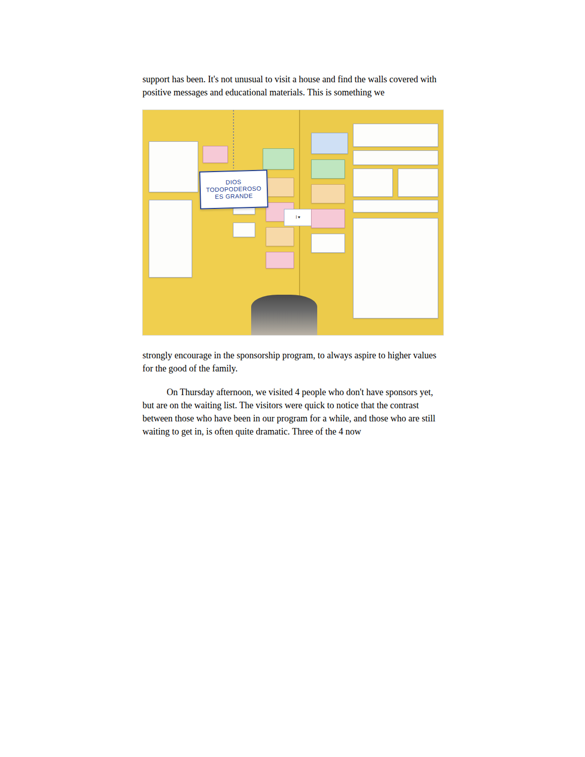support has been. It's not unusual to visit a house and find the walls covered with positive messages and educational materials. This is something we
DIOS
TODOPODEROSO
ES GRANDE
I ♥
strongly encourage in the sponsorship program, to always aspire to higher values for the good of the family.
On Thursday afternoon, we visited 4 people who don't have sponsors yet, but are on the waiting list. The visitors were quick to notice that the contrast between those who have been in our program for a while, and those who are still waiting to get in, is often quite dramatic. Three of the 4 now